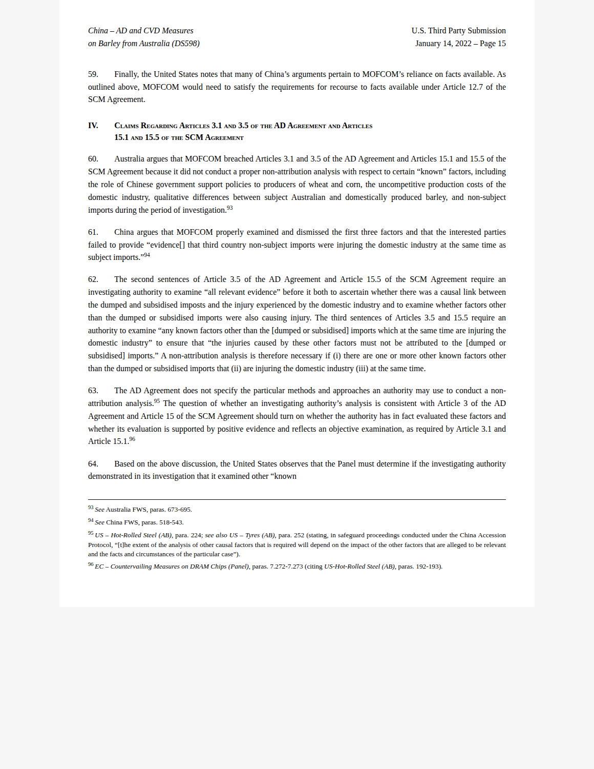China – AD and CVD Measures
on Barley from Australia (DS598)
U.S. Third Party Submission
January 14, 2022 – Page 15
59. Finally, the United States notes that many of China’s arguments pertain to MOFCOM’s reliance on facts available. As outlined above, MOFCOM would need to satisfy the requirements for recourse to facts available under Article 12.7 of the SCM Agreement.
IV. Claims Regarding Articles 3.1 and 3.5 of the AD Agreement and Articles 15.1 and 15.5 of the SCM Agreement
60. Australia argues that MOFCOM breached Articles 3.1 and 3.5 of the AD Agreement and Articles 15.1 and 15.5 of the SCM Agreement because it did not conduct a proper non-attribution analysis with respect to certain “known” factors, including the role of Chinese government support policies to producers of wheat and corn, the uncompetitive production costs of the domestic industry, qualitative differences between subject Australian and domestically produced barley, and non-subject imports during the period of investigation.93
61. China argues that MOFCOM properly examined and dismissed the first three factors and that the interested parties failed to provide “evidence[] that third country non-subject imports were injuring the domestic industry at the same time as subject imports.”94
62. The second sentences of Article 3.5 of the AD Agreement and Article 15.5 of the SCM Agreement require an investigating authority to examine “all relevant evidence” before it both to ascertain whether there was a causal link between the dumped and subsidised imposts and the injury experienced by the domestic industry and to examine whether factors other than the dumped or subsidised imports were also causing injury. The third sentences of Articles 3.5 and 15.5 require an authority to examine “any known factors other than the [dumped or subsidised] imports which at the same time are injuring the domestic industry” to ensure that “the injuries caused by these other factors must not be attributed to the [dumped or subsidised] imports.” A non-attribution analysis is therefore necessary if (i) there are one or more other known factors other than the dumped or subsidised imports that (ii) are injuring the domestic industry (iii) at the same time.
63. The AD Agreement does not specify the particular methods and approaches an authority may use to conduct a non-attribution analysis.95 The question of whether an investigating authority’s analysis is consistent with Article 3 of the AD Agreement and Article 15 of the SCM Agreement should turn on whether the authority has in fact evaluated these factors and whether its evaluation is supported by positive evidence and reflects an objective examination, as required by Article 3.1 and Article 15.1.96
64. Based on the above discussion, the United States observes that the Panel must determine if the investigating authority demonstrated in its investigation that it examined other “known
93 See Australia FWS, paras. 673-695.
94 See China FWS, paras. 518-543.
95 US – Hot-Rolled Steel (AB), para. 224; see also US – Tyres (AB), para. 252 (stating, in safeguard proceedings conducted under the China Accession Protocol, “[t]he extent of the analysis of other causal factors that is required will depend on the impact of the other factors that are alleged to be relevant and the facts and circumstances of the particular case”).
96 EC – Countervailing Measures on DRAM Chips (Panel), paras. 7.272-7.273 (citing US-Hot-Rolled Steel (AB), paras. 192-193).